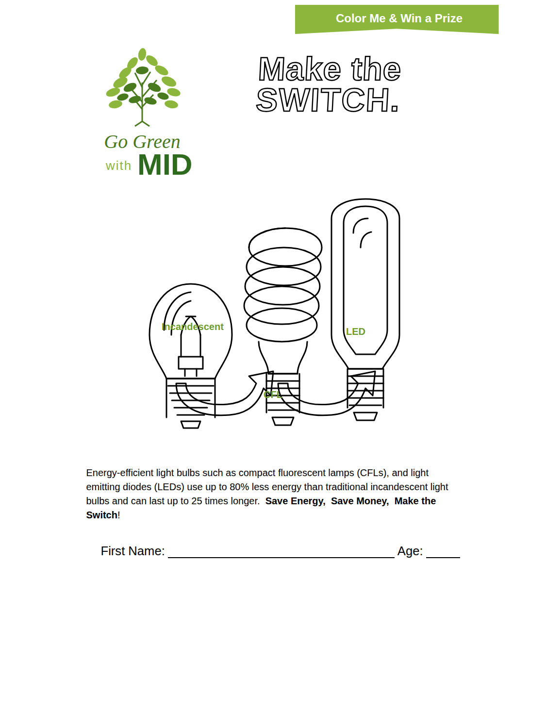Color Me & Win a Prize
Go Green with MID
Make theSwitch.
Incandescent CFL LED
Energy-efficient light bulbs such as compact fluorescent lamps (CFLs), and light emitting diodes (LEDs) use up to 80% less energy than traditional incandescent light bulbs and can last up to 25 times longer. Save Energy, Save Money, Make the Switch!
First Name: Age: